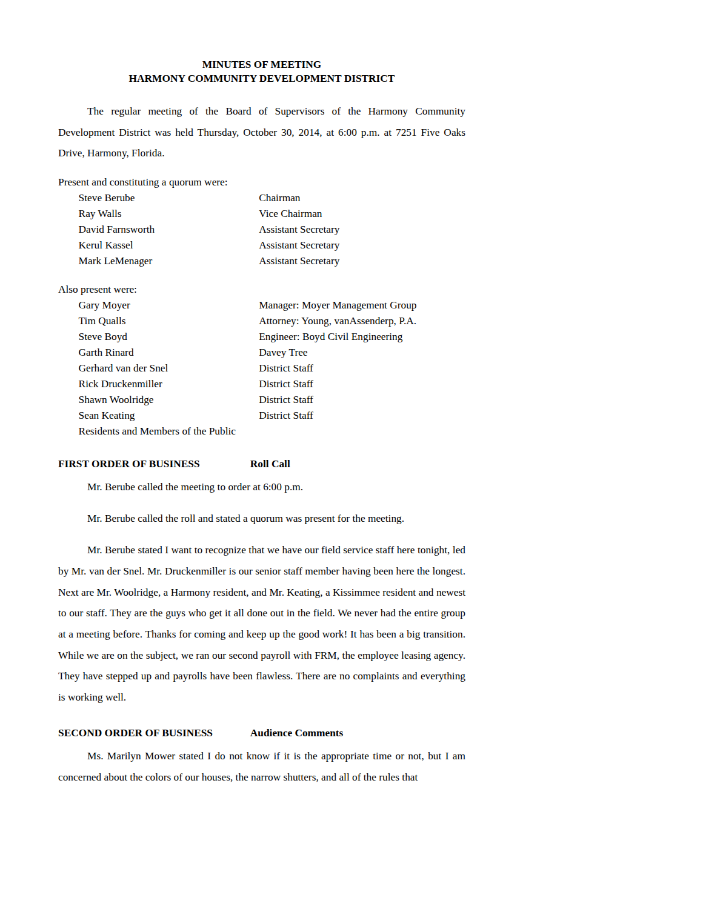Minutes of Meeting
Harmony Community Development District
The regular meeting of the Board of Supervisors of the Harmony Community Development District was held Thursday, October 30, 2014, at 6:00 p.m. at 7251 Five Oaks Drive, Harmony, Florida.
Present and constituting a quorum were:
| Steve Berube | Chairman |
| Ray Walls | Vice Chairman |
| David Farnsworth | Assistant Secretary |
| Kerul Kassel | Assistant Secretary |
| Mark LeMenager | Assistant Secretary |
Also present were:
| Gary Moyer | Manager: Moyer Management Group |
| Tim Qualls | Attorney: Young, vanAssenderp, P.A. |
| Steve Boyd | Engineer: Boyd Civil Engineering |
| Garth Rinard | Davey Tree |
| Gerhard van der Snel | District Staff |
| Rick Druckenmiller | District Staff |
| Shawn Woolridge | District Staff |
| Sean Keating | District Staff |
| Residents and Members of the Public |
First Order of Business
Roll Call
Mr. Berube called the meeting to order at 6:00 p.m.
Mr. Berube called the roll and stated a quorum was present for the meeting.
Mr. Berube stated I want to recognize that we have our field service staff here tonight, led by Mr. van der Snel. Mr. Druckenmiller is our senior staff member having been here the longest. Next are Mr. Woolridge, a Harmony resident, and Mr. Keating, a Kissimmee resident and newest to our staff. They are the guys who get it all done out in the field. We never had the entire group at a meeting before. Thanks for coming and keep up the good work! It has been a big transition. While we are on the subject, we ran our second payroll with FRM, the employee leasing agency. They have stepped up and payrolls have been flawless. There are no complaints and everything is working well.
Second Order of Business
Audience Comments
Ms. Marilyn Mower stated I do not know if it is the appropriate time or not, but I am concerned about the colors of our houses, the narrow shutters, and all of the rules that